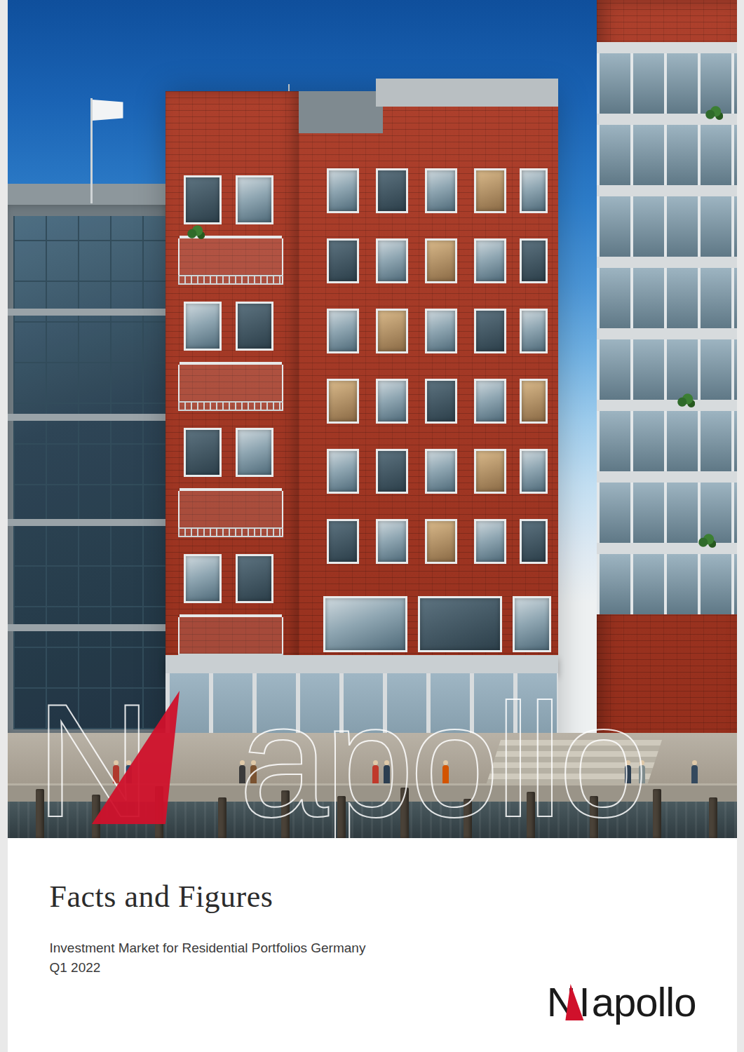N
apollo
Facts and Figures
Investment Market for Residential Portfolios Germany
Q1 2022
N Iapollo